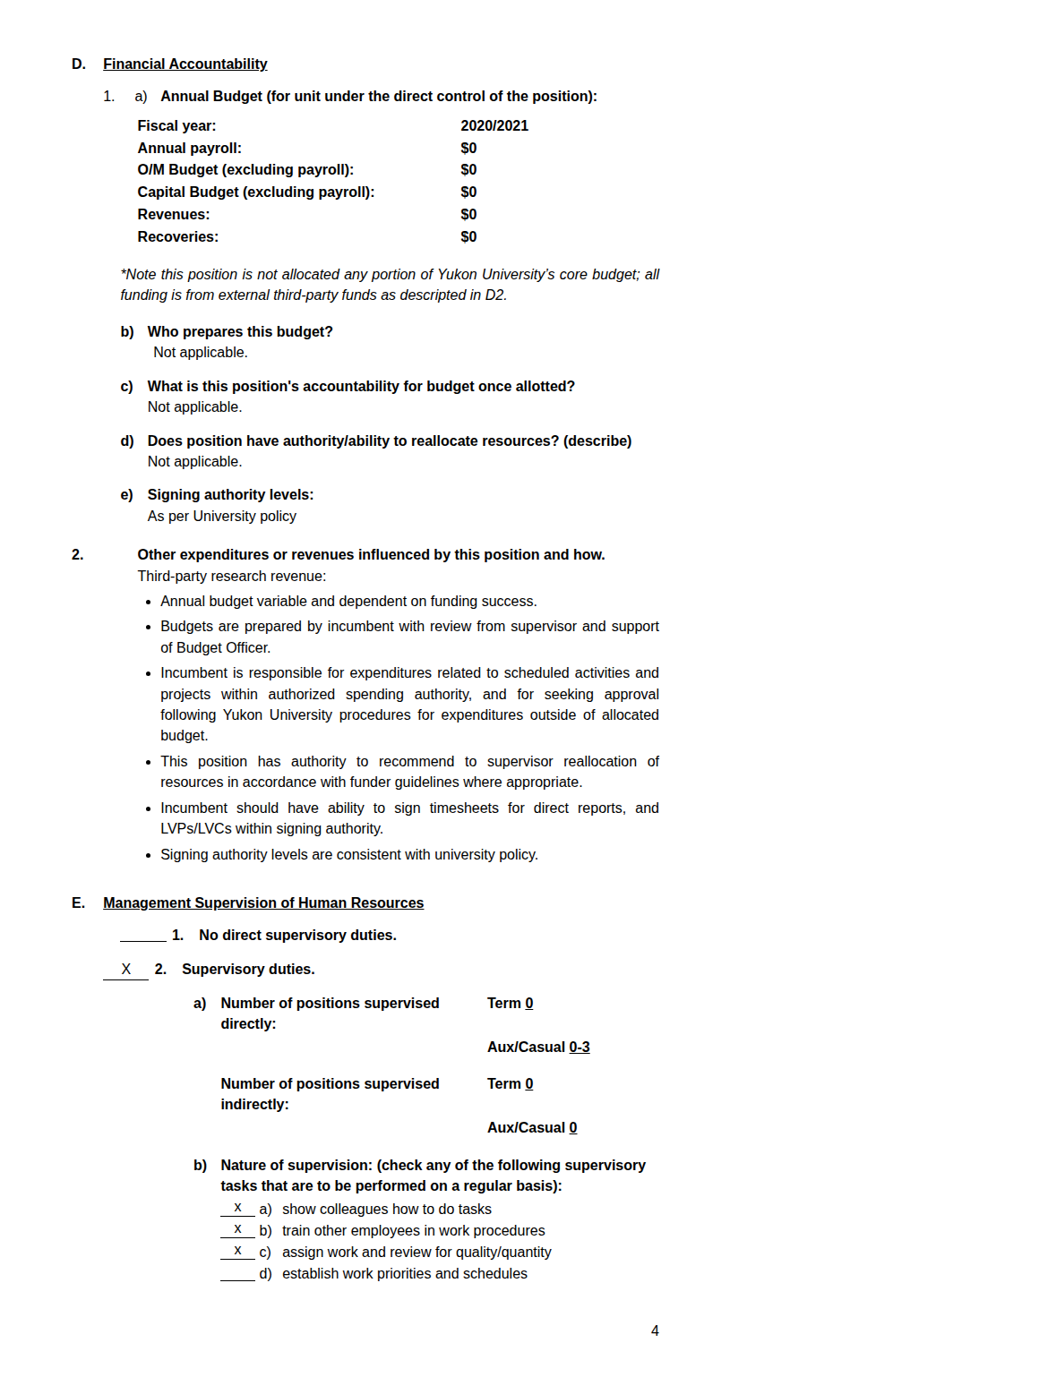D. Financial Accountability
1. a) Annual Budget (for unit under the direct control of the position):
| Fiscal year: | 2020/2021 |
| Annual payroll: | $0 |
| O/M Budget (excluding payroll): | $0 |
| Capital Budget (excluding payroll): | $0 |
| Revenues: | $0 |
| Recoveries: | $0 |
*Note this position is not allocated any portion of Yukon University’s core budget; all funding is from external third-party funds as descripted in D2.
b) Who prepares this budget?
Not applicable.
c) What is this position's accountability for budget once allotted?
Not applicable.
d) Does position have authority/ability to reallocate resources? (describe)
Not applicable.
e) Signing authority levels:
As per University policy
2. Other expenditures or revenues influenced by this position and how.
Third-party research revenue:
Annual budget variable and dependent on funding success.
Budgets are prepared by incumbent with review from supervisor and support of Budget Officer.
Incumbent is responsible for expenditures related to scheduled activities and projects within authorized spending authority, and for seeking approval following Yukon University procedures for expenditures outside of allocated budget.
This position has authority to recommend to supervisor reallocation of resources in accordance with funder guidelines where appropriate.
Incumbent should have ability to sign timesheets for direct reports, and LVPs/LVCs within signing authority.
Signing authority levels are consistent with university policy.
E. Management Supervision of Human Resources
1. No direct supervisory duties.
X 2. Supervisory duties.
a) Number of positions supervised directly: Term 0
Aux/Casual 0-3
Number of positions supervised indirectly: Term 0
Aux/Casual 0
b) Nature of supervision: (check any of the following supervisory tasks that are to be performed on a regular basis):
x a) show colleagues how to do tasks
x b) train other employees in work procedures
x c) assign work and review for quality/quantity
x d) establish work priorities and schedules
4